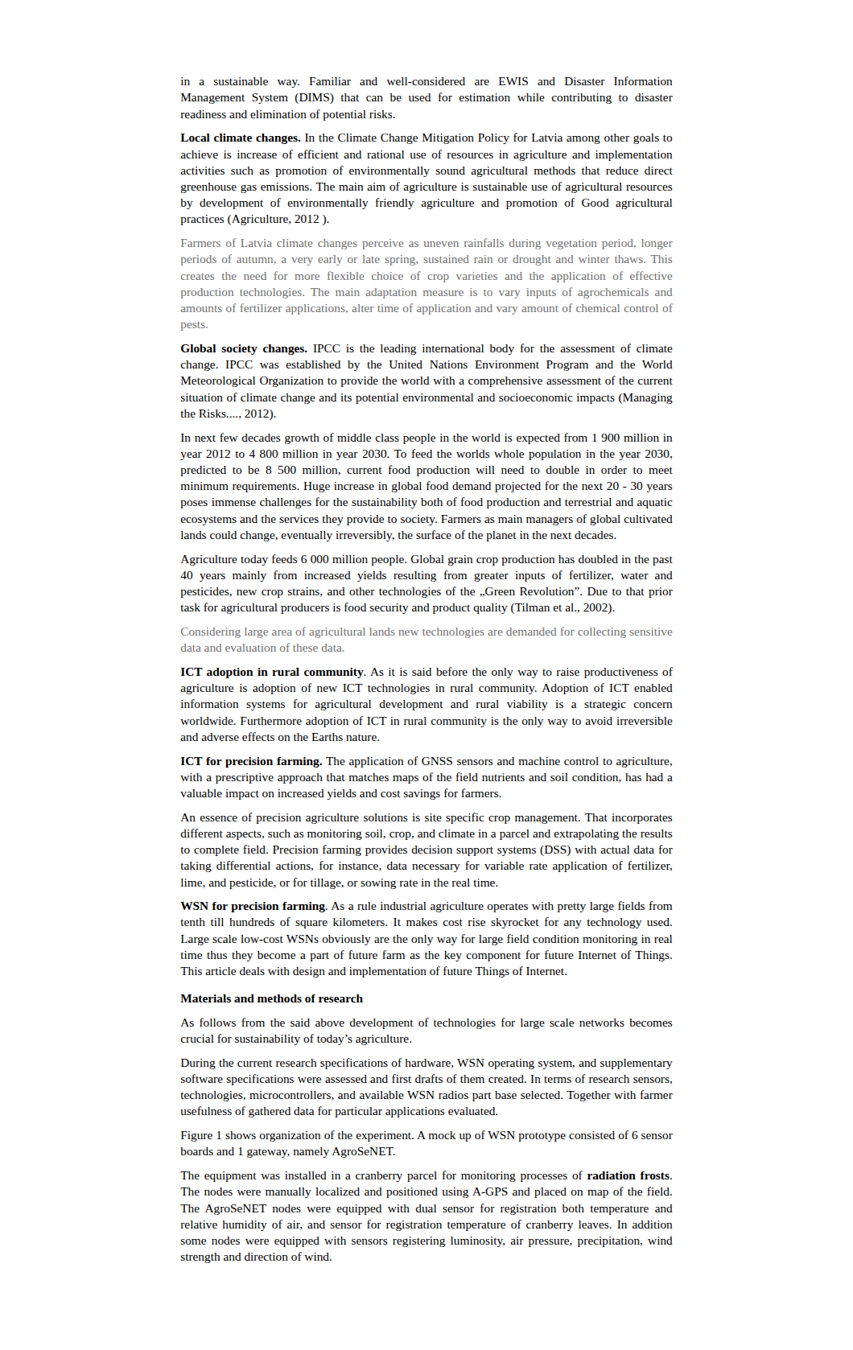in a sustainable way. Familiar and well-considered are EWIS and Disaster Information Management System (DIMS) that can be used for estimation while contributing to disaster readiness and elimination of potential risks.
Local climate changes. In the Climate Change Mitigation Policy for Latvia among other goals to achieve is increase of efficient and rational use of resources in agriculture and implementation activities such as promotion of environmentally sound agricultural methods that reduce direct greenhouse gas emissions. The main aim of agriculture is sustainable use of agricultural resources by development of environmentally friendly agriculture and promotion of Good agricultural practices (Agriculture, 2012 ).
Farmers of Latvia climate changes perceive as uneven rainfalls during vegetation period, longer periods of autumn, a very early or late spring, sustained rain or drought and winter thaws. This creates the need for more flexible choice of crop varieties and the application of effective production technologies. The main adaptation measure is to vary inputs of agrochemicals and amounts of fertilizer applications, alter time of application and vary amount of chemical control of pests.
Global society changes. IPCC is the leading international body for the assessment of climate change. IPCC was established by the United Nations Environment Program and the World Meteorological Organization to provide the world with a comprehensive assessment of the current situation of climate change and its potential environmental and socioeconomic impacts (Managing the Risks...., 2012).
In next few decades growth of middle class people in the world is expected from 1 900 million in year 2012 to 4 800 million in year 2030. To feed the worlds whole population in the year 2030, predicted to be 8 500 million, current food production will need to double in order to meet minimum requirements. Huge increase in global food demand projected for the next 20 - 30 years poses immense challenges for the sustainability both of food production and terrestrial and aquatic ecosystems and the services they provide to society. Farmers as main managers of global cultivated lands could change, eventually irreversibly, the surface of the planet in the next decades.
Agriculture today feeds 6 000 million people. Global grain crop production has doubled in the past 40 years mainly from increased yields resulting from greater inputs of fertilizer, water and pesticides, new crop strains, and other technologies of the „Green Revolution”. Due to that prior task for agricultural producers is food security and product quality (Tilman et al., 2002).
Considering large area of agricultural lands new technologies are demanded for collecting sensitive data and evaluation of these data.
ICT adoption in rural community. As it is said before the only way to raise productiveness of agriculture is adoption of new ICT technologies in rural community. Adoption of ICT enabled information systems for agricultural development and rural viability is a strategic concern worldwide. Furthermore adoption of ICT in rural community is the only way to avoid irreversible and adverse effects on the Earths nature.
ICT for precision farming. The application of GNSS sensors and machine control to agriculture, with a prescriptive approach that matches maps of the field nutrients and soil condition, has had a valuable impact on increased yields and cost savings for farmers.
An essence of precision agriculture solutions is site specific crop management. That incorporates different aspects, such as monitoring soil, crop, and climate in a parcel and extrapolating the results to complete field. Precision farming provides decision support systems (DSS) with actual data for taking differential actions, for instance, data necessary for variable rate application of fertilizer, lime, and pesticide, or for tillage, or sowing rate in the real time.
WSN for precision farming. As a rule industrial agriculture operates with pretty large fields from tenth till hundreds of square kilometers. It makes cost rise skyrocket for any technology used. Large scale low-cost WSNs obviously are the only way for large field condition monitoring in real time thus they become a part of future farm as the key component for future Internet of Things. This article deals with design and implementation of future Things of Internet.
Materials and methods of research
As follows from the said above development of technologies for large scale networks becomes crucial for sustainability of today’s agriculture.
During the current research specifications of hardware, WSN operating system, and supplementary software specifications were assessed and first drafts of them created. In terms of research sensors, technologies, microcontrollers, and available WSN radios part base selected. Together with farmer usefulness of gathered data for particular applications evaluated.
Figure 1 shows organization of the experiment. A mock up of WSN prototype consisted of 6 sensor boards and 1 gateway, namely AgroSeNET.
The equipment was installed in a cranberry parcel for monitoring processes of radiation frosts. The nodes were manually localized and positioned using A-GPS and placed on map of the field. The AgroSeNET nodes were equipped with dual sensor for registration both temperature and relative humidity of air, and sensor for registration temperature of cranberry leaves. In addition some nodes were equipped with sensors registering luminosity, air pressure, precipitation, wind strength and direction of wind.